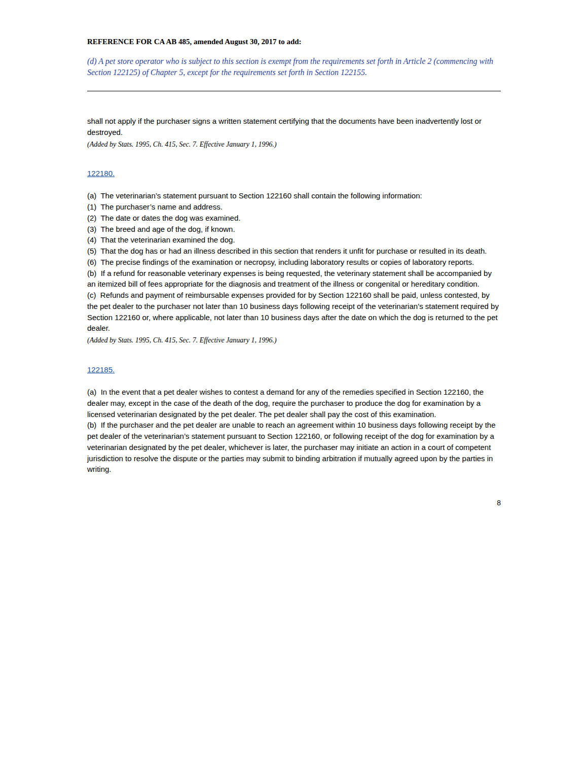REFERENCE FOR CA AB 485, amended August 30, 2017 to add:
(d) A pet store operator who is subject to this section is exempt from the requirements set forth in Article 2 (commencing with Section 122125) of Chapter 5, except for the requirements set forth in Section 122155.
shall not apply if the purchaser signs a written statement certifying that the documents have been inadvertently lost or destroyed.
(Added by Stats. 1995, Ch. 415, Sec. 7. Effective January 1, 1996.)
122180.
(a) The veterinarian’s statement pursuant to Section 122160 shall contain the following information:
(1) The purchaser’s name and address.
(2) The date or dates the dog was examined.
(3) The breed and age of the dog, if known.
(4) That the veterinarian examined the dog.
(5) That the dog has or had an illness described in this section that renders it unfit for purchase or resulted in its death.
(6) The precise findings of the examination or necropsy, including laboratory results or copies of laboratory reports.
(b) If a refund for reasonable veterinary expenses is being requested, the veterinary statement shall be accompanied by an itemized bill of fees appropriate for the diagnosis and treatment of the illness or congenital or hereditary condition.
(c) Refunds and payment of reimbursable expenses provided for by Section 122160 shall be paid, unless contested, by the pet dealer to the purchaser not later than 10 business days following receipt of the veterinarian’s statement required by Section 122160 or, where applicable, not later than 10 business days after the date on which the dog is returned to the pet dealer.
(Added by Stats. 1995, Ch. 415, Sec. 7. Effective January 1, 1996.)
122185.
(a) In the event that a pet dealer wishes to contest a demand for any of the remedies specified in Section 122160, the dealer may, except in the case of the death of the dog, require the purchaser to produce the dog for examination by a licensed veterinarian designated by the pet dealer. The pet dealer shall pay the cost of this examination.
(b) If the purchaser and the pet dealer are unable to reach an agreement within 10 business days following receipt by the pet dealer of the veterinarian’s statement pursuant to Section 122160, or following receipt of the dog for examination by a veterinarian designated by the pet dealer, whichever is later, the purchaser may initiate an action in a court of competent jurisdiction to resolve the dispute or the parties may submit to binding arbitration if mutually agreed upon by the parties in writing.
8